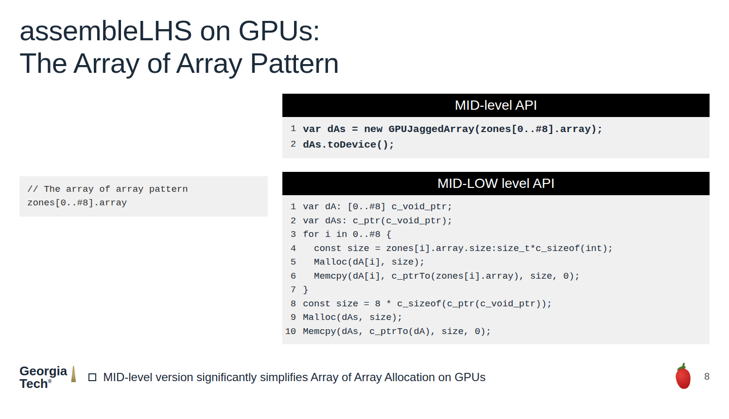assembleLHS on GPUs:
The Array of Array Pattern
// The array of array pattern
zones[0..#8].array
MID-level API
| 1 | var dAs = new GPUJaggedArray(zones[0..#8].array); |
| 2 | dAs.toDevice(); |
MID-LOW level API
| 1 | var dA: [0..#8] c_void_ptr; |
| 2 | var dAs: c_ptr(c_void_ptr); |
| 3 | for i in 0..#8 { |
| 4 | const size = zones[i].array.size:size_t*c_sizeof(int); |
| 5 | Malloc(dA[i], size); |
| 6 | Memcpy(dA[i], c_ptrTo(zones[i].array), size, 0); |
| 7 | } |
| 8 | const size = 8 * c_sizeof(c_ptr(c_void_ptr)); |
| 9 | Malloc(dAs, size); |
| 10 | Memcpy(dAs, c_ptrTo(dA), size, 0); |
Georgia
Tech®
MID-level version significantly simplifies Array of Array Allocation on GPUs
8